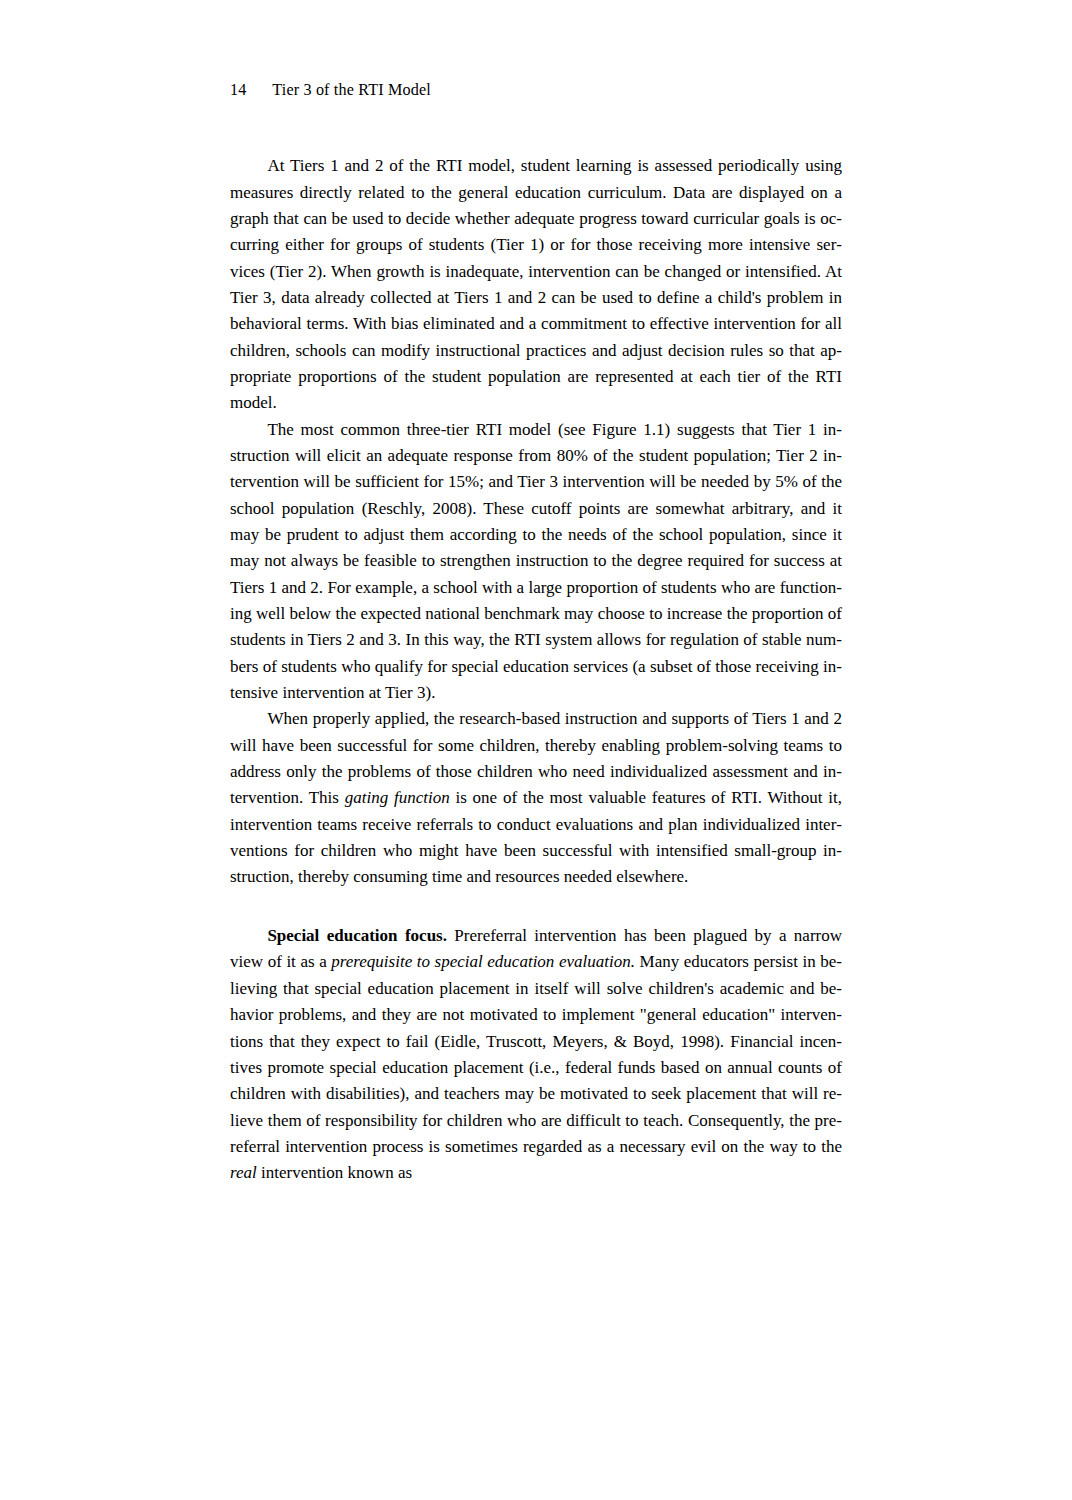14 Tier 3 of the RTI Model
At Tiers 1 and 2 of the RTI model, student learning is assessed periodically using measures directly related to the general education curriculum. Data are displayed on a graph that can be used to decide whether adequate progress toward curricular goals is occurring either for groups of students (Tier 1) or for those receiving more intensive services (Tier 2). When growth is inadequate, intervention can be changed or intensified. At Tier 3, data already collected at Tiers 1 and 2 can be used to define a child's problem in behavioral terms. With bias eliminated and a commitment to effective intervention for all children, schools can modify instructional practices and adjust decision rules so that appropriate proportions of the student population are represented at each tier of the RTI model.
The most common three-tier RTI model (see Figure 1.1) suggests that Tier 1 instruction will elicit an adequate response from 80% of the student population; Tier 2 intervention will be sufficient for 15%; and Tier 3 intervention will be needed by 5% of the school population (Reschly, 2008). These cutoff points are somewhat arbitrary, and it may be prudent to adjust them according to the needs of the school population, since it may not always be feasible to strengthen instruction to the degree required for success at Tiers 1 and 2. For example, a school with a large proportion of students who are functioning well below the expected national benchmark may choose to increase the proportion of students in Tiers 2 and 3. In this way, the RTI system allows for regulation of stable numbers of students who qualify for special education services (a subset of those receiving intensive intervention at Tier 3).
When properly applied, the research-based instruction and supports of Tiers 1 and 2 will have been successful for some children, thereby enabling problem-solving teams to address only the problems of those children who need individualized assessment and intervention. This gating function is one of the most valuable features of RTI. Without it, intervention teams receive referrals to conduct evaluations and plan individualized interventions for children who might have been successful with intensified small-group instruction, thereby consuming time and resources needed elsewhere.
Special education focus. Prereferral intervention has been plagued by a narrow view of it as a prerequisite to special education evaluation. Many educators persist in believing that special education placement in itself will solve children's academic and behavior problems, and they are not motivated to implement "general education" interventions that they expect to fail (Eidle, Truscott, Meyers, & Boyd, 1998). Financial incentives promote special education placement (i.e., federal funds based on annual counts of children with disabilities), and teachers may be motivated to seek placement that will relieve them of responsibility for children who are difficult to teach. Consequently, the prereferral intervention process is sometimes regarded as a necessary evil on the way to the real intervention known as